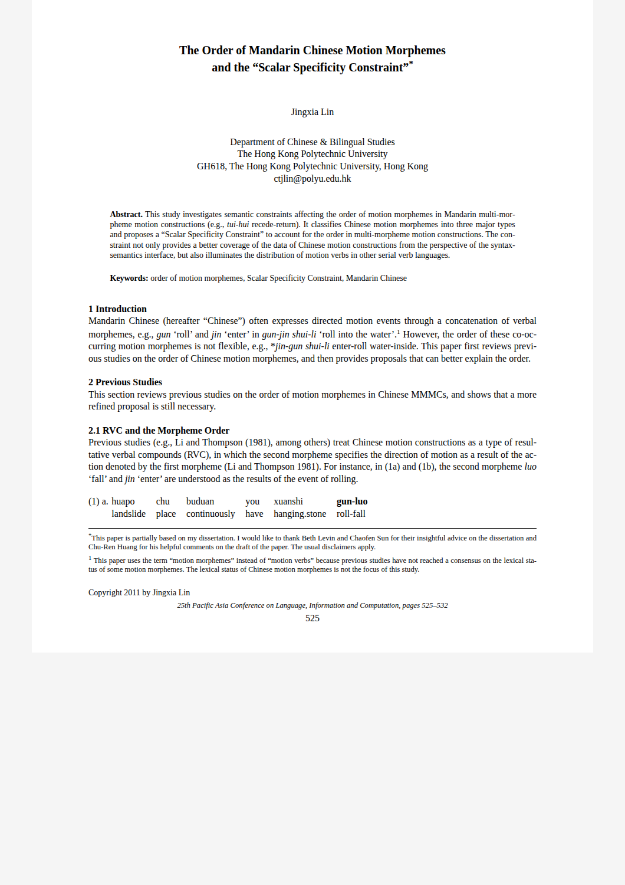The Order of Mandarin Chinese Motion Morphemes
and the “Scalar Specificity Constraint”*
Jingxia Lin
Department of Chinese & Bilingual Studies
The Hong Kong Polytechnic University
GH618, The Hong Kong Polytechnic University, Hong Kong
ctjlin@polyu.edu.hk
Abstract. This study investigates semantic constraints affecting the order of motion morphemes in Mandarin multi-morpheme motion constructions (e.g., tui-hui recede-return). It classifies Chinese motion morphemes into three major types and proposes a “Scalar Specificity Constraint” to account for the order in multi-morpheme motion constructions. The constraint not only provides a better coverage of the data of Chinese motion constructions from the perspective of the syntax-semantics interface, but also illuminates the distribution of motion verbs in other serial verb languages.
Keywords: order of motion morphemes, Scalar Specificity Constraint, Mandarin Chinese
1 Introduction
Mandarin Chinese (hereafter “Chinese”) often expresses directed motion events through a concatenation of verbal morphemes, e.g., gun ‘roll’ and jin ‘enter’ in gun-jin shui-li ‘roll into the water’.1 However, the order of these co-occurring motion morphemes is not flexible, e.g., *jin-gun shui-li enter-roll water-inside. This paper first reviews previous studies on the order of Chinese motion morphemes, and then provides proposals that can better explain the order.
2 Previous Studies
This section reviews previous studies on the order of motion morphemes in Chinese MMMCs, and shows that a more refined proposal is still necessary.
2.1 RVC and the Morpheme Order
Previous studies (e.g., Li and Thompson (1981), among others) treat Chinese motion constructions as a type of resultative verbal compounds (RVC), in which the second morpheme specifies the direction of motion as a result of the action denoted by the first morpheme (Li and Thompson 1981). For instance, in (1a) and (1b), the second morpheme luo ‘fall’ and jin ‘enter’ are understood as the results of the event of rolling.
| (1) a. | huapo | chu | buduan | you | xuanshi | gun-luo |
| | landslide | place | continuously | have | hanging.stone | roll-fall |
*This paper is partially based on my dissertation. I would like to thank Beth Levin and Chaofen Sun for their insightful advice on the dissertation and Chu-Ren Huang for his helpful comments on the draft of the paper. The usual disclaimers apply.
1 This paper uses the term “motion morphemes” instead of “motion verbs” because previous studies have not reached a consensus on the lexical status of some motion morphemes. The lexical status of Chinese motion morphemes is not the focus of this study.
Copyright 2011 by Jingxia Lin
25th Pacific Asia Conference on Language, Information and Computation, pages 525–532
525